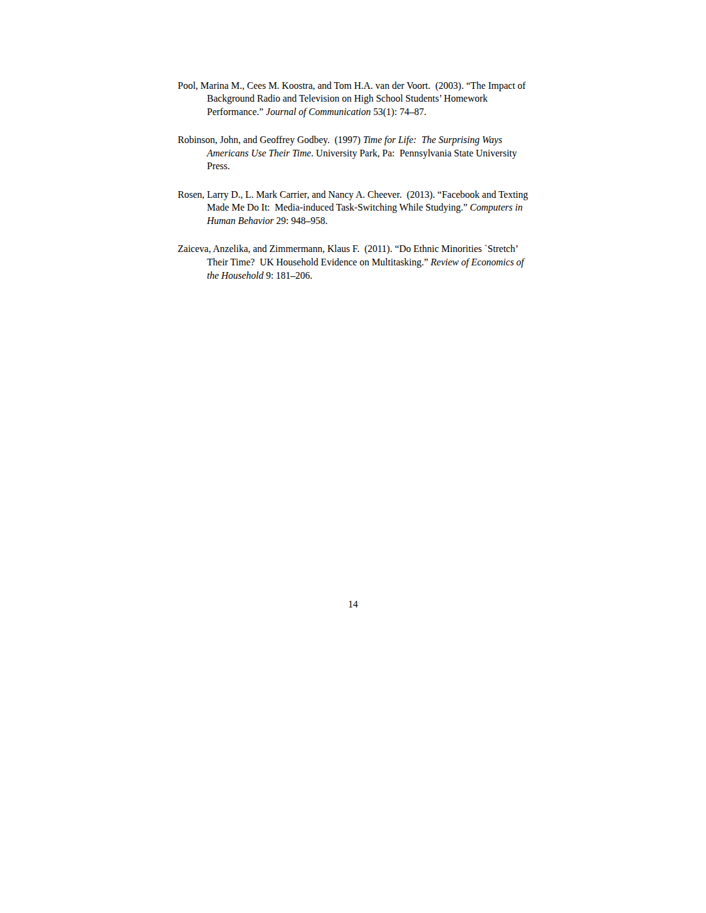Pool, Marina M., Cees M. Koostra, and Tom H.A. van der Voort. (2003). “The Impact of Background Radio and Television on High School Students’ Homework Performance.” Journal of Communication 53(1): 74–87.
Robinson, John, and Geoffrey Godbey. (1997) Time for Life: The Surprising Ways Americans Use Their Time. University Park, Pa: Pennsylvania State University Press.
Rosen, Larry D., L. Mark Carrier, and Nancy A. Cheever. (2013). “Facebook and Texting Made Me Do It: Media-induced Task-Switching While Studying.” Computers in Human Behavior 29: 948–958.
Zaiceva, Anzelika, and Zimmermann, Klaus F. (2011). “Do Ethnic Minorities `Stretch’ Their Time? UK Household Evidence on Multitasking.” Review of Economics of the Household 9: 181–206.
14